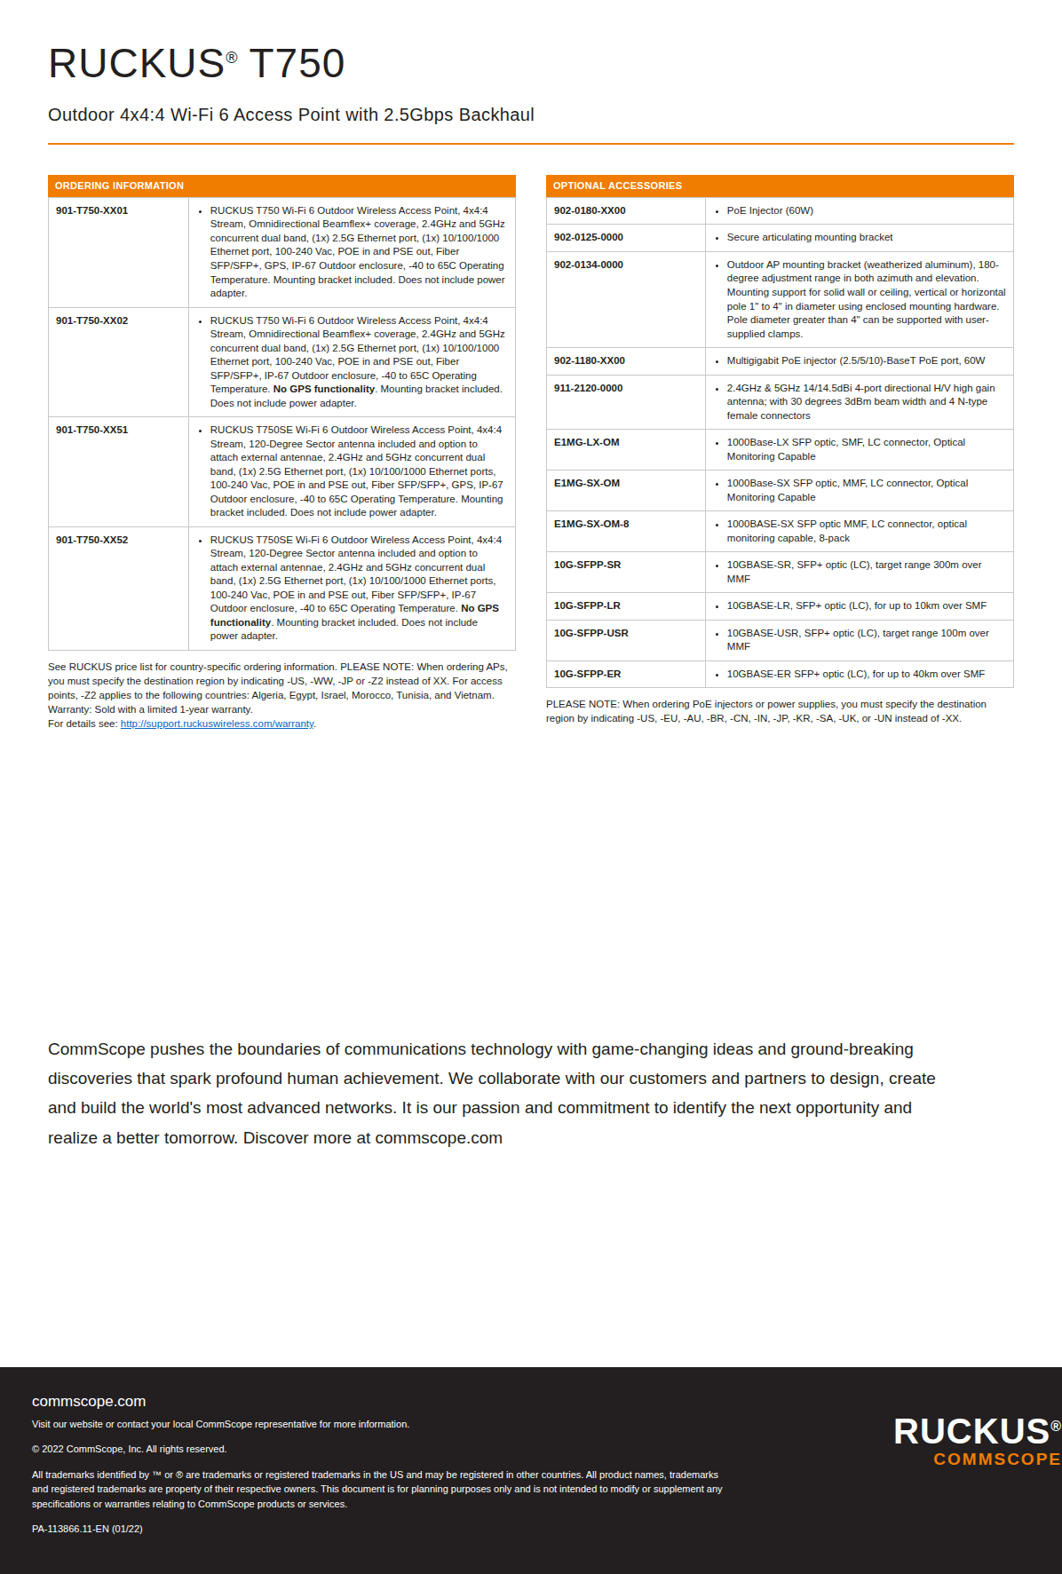RUCKUS® T750
Outdoor 4x4:4 Wi-Fi 6 Access Point with 2.5Gbps Backhaul
ORDERING INFORMATION
| 901-T750-XX01 | RUCKUS T750 Wi-Fi 6 Outdoor Wireless Access Point, 4x4:4 Stream, Omnidirectional Beamflex+ coverage, 2.4GHz and 5GHz concurrent dual band, (1x) 2.5G Ethernet port, (1x) 10/100/1000 Ethernet port, 100-240 Vac, POE in and PSE out, Fiber SFP/SFP+, GPS, IP-67 Outdoor enclosure, -40 to 65C Operating Temperature. Mounting bracket included. Does not include power adapter. |
| 901-T750-XX02 | RUCKUS T750 Wi-Fi 6 Outdoor Wireless Access Point, 4x4:4 Stream, Omnidirectional Beamflex+ coverage, 2.4GHz and 5GHz concurrent dual band, (1x) 2.5G Ethernet port, (1x) 10/100/1000 Ethernet port, 100-240 Vac, POE in and PSE out, Fiber SFP/SFP+, IP-67 Outdoor enclosure, -40 to 65C Operating Temperature. No GPS functionality . Mounting bracket included. Does not include power adapter. |
| 901-T750-XX51 | RUCKUS T750SE Wi-Fi 6 Outdoor Wireless Access Point, 4x4:4 Stream, 120-Degree Sector antenna included and option to attach external antennae, 2.4GHz and 5GHz concurrent dual band, (1x) 2.5G Ethernet port, (1x) 10/100/1000 Ethernet ports, 100-240 Vac, POE in and PSE out, Fiber SFP/SFP+, GPS, IP-67 Outdoor enclosure, -40 to 65C Operating Temperature. Mounting bracket included. Does not include power adapter. |
| 901-T750-XX52 | RUCKUS T750SE Wi-Fi 6 Outdoor Wireless Access Point, 4x4:4 Stream, 120-Degree Sector antenna included and option to attach external antennae, 2.4GHz and 5GHz concurrent dual band, (1x) 2.5G Ethernet port, (1x) 10/100/1000 Ethernet ports, 100-240 Vac, POE in and PSE out, Fiber SFP/SFP+, IP-67 Outdoor enclosure, -40 to 65C Operating Temperature. No GPS functionality . Mounting bracket included. Does not include power adapter. |
See RUCKUS price list for country-specific ordering information. PLEASE NOTE: When ordering APs, you must specify the destination region by indicating -US, -WW, -JP or -Z2 instead of XX. For access points, -Z2 applies to the following countries: Algeria, Egypt, Israel, Morocco, Tunisia, and Vietnam. Warranty: Sold with a limited 1-year warranty.
For details see: http://support.ruckuswireless.com/warranty.
OPTIONAL ACCESSORIES
| 902-0180-XX00 | PoE Injector (60W) |
| 902-0125-0000 | Secure articulating mounting bracket |
| 902-0134-0000 | Outdoor AP mounting bracket (weatherized aluminum), 180-degree adjustment range in both azimuth and elevation. Mounting support for solid wall or ceiling, vertical or horizontal pole 1" to 4" in diameter using enclosed mounting hardware. Pole diameter greater than 4" can be supported with user-supplied clamps. |
| 902-1180-XX00 | Multigigabit PoE injector (2.5/5/10)-BaseT PoE port, 60W |
| 911-2120-0000 | 2.4GHz & 5GHz 14/14.5dBi 4-port directional H/V high gain antenna; with 30 degrees 3dBm beam width and 4 N-type female connectors |
| E1MG-LX-OM | 1000Base-LX SFP optic, SMF, LC connector, Optical Monitoring Capable |
| E1MG-SX-OM | 1000Base-SX SFP optic, MMF, LC connector, Optical Monitoring Capable |
| E1MG-SX-OM-8 | 1000BASE-SX SFP optic MMF, LC connector, optical monitoring capable, 8-pack |
| 10G-SFPP-SR | 10GBASE-SR, SFP+ optic (LC), target range 300m over MMF |
| 10G-SFPP-LR | 10GBASE-LR, SFP+ optic (LC), for up to 10km over SMF |
| 10G-SFPP-USR | 10GBASE-USR, SFP+ optic (LC), target range 100m over MMF |
| 10G-SFPP-ER | 10GBASE-ER SFP+ optic (LC), for up to 40km over SMF |
PLEASE NOTE: When ordering PoE injectors or power supplies, you must specify the destination region by indicating -US, -EU, -AU, -BR, -CN, -IN, -JP, -KR, -SA, -UK, or -UN instead of -XX.
CommScope pushes the boundaries of communications technology with game-changing ideas and ground-breaking discoveries that spark profound human achievement. We collaborate with our customers and partners to design, create and build the world's most advanced networks. It is our passion and commitment to identify the next opportunity and realize a better tomorrow. Discover more at commscope.com
commscope.com
Visit our website or contact your local CommScope representative for more information.
© 2022 CommScope, Inc. All rights reserved.
All trademarks identified by ™ or ® are trademarks or registered trademarks in the US and may be registered in other countries. All product names, trademarks and registered trademarks are property of their respective owners. This document is for planning purposes only and is not intended to modify or supplement any specifications or warranties relating to CommScope products or services.
PA-113866.11-EN (01/22)
RUCKUS® COMMSCOPE